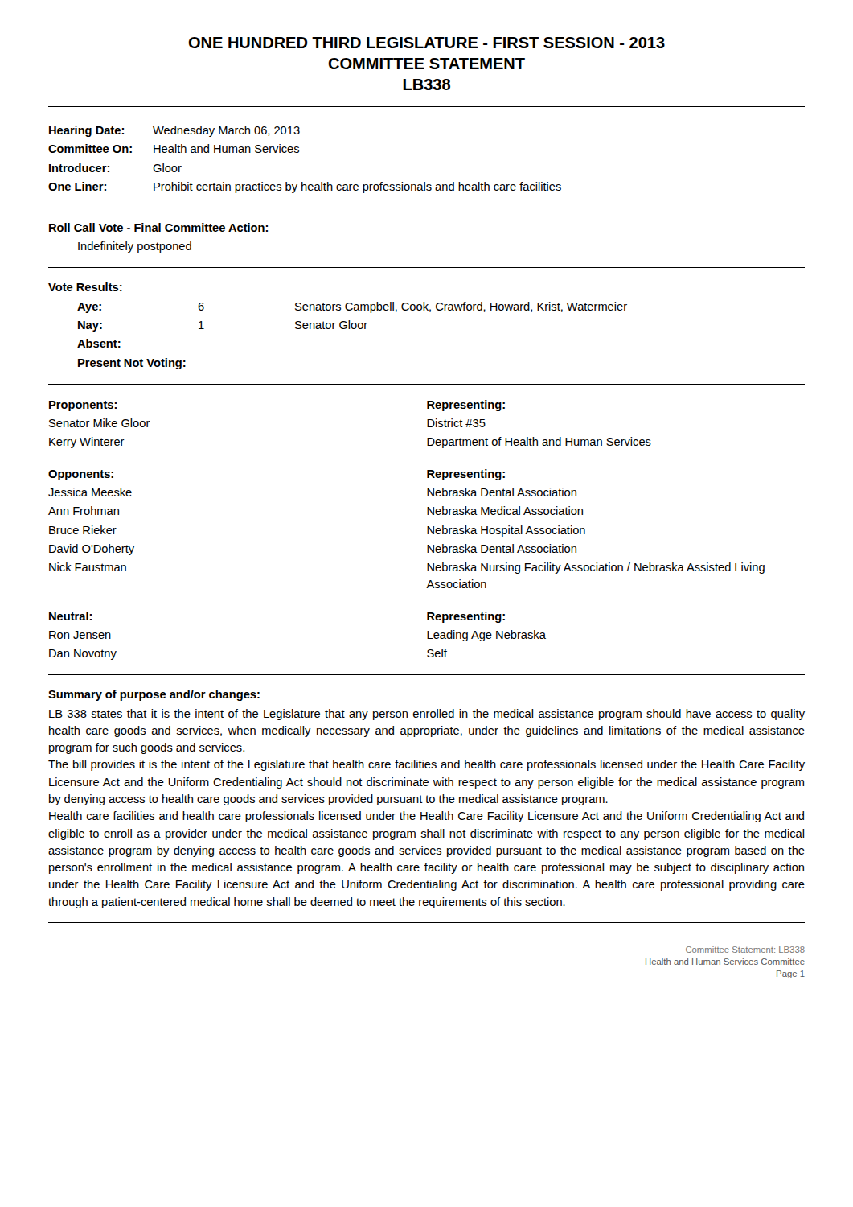ONE HUNDRED THIRD LEGISLATURE - FIRST SESSION - 2013
COMMITTEE STATEMENT
LB338
| Hearing Date: | Wednesday March 06, 2013 |
| Committee On: | Health and Human Services |
| Introducer: | Gloor |
| One Liner: | Prohibit certain practices by health care professionals and health care facilities |
Roll Call Vote - Final Committee Action:
Indefinitely postponed
Vote Results:
| Aye: | 6 | Senators Campbell, Cook, Crawford, Howard, Krist, Watermeier |
| Nay: | 1 | Senator Gloor |
| Absent: | | |
| Present Not Voting: | | |
| Proponents: | Representing: |
| Senator Mike Gloor | District #35 |
| Kerry Winterer | Department of Health and Human Services |
| Opponents: | Representing: |
| Jessica Meeske | Nebraska Dental Association |
| Ann Frohman | Nebraska Medical Association |
| Bruce Rieker | Nebraska Hospital Association |
| David O'Doherty | Nebraska Dental Association |
| Nick Faustman | Nebraska Nursing Facility Association / Nebraska Assisted Living Association |
| Neutral: | Representing: |
| Ron Jensen | Leading Age Nebraska |
| Dan Novotny | Self |
Summary of purpose and/or changes:
LB 338 states that it is the intent of the Legislature that any person enrolled in the medical assistance program should have access to quality health care goods and services, when medically necessary and appropriate, under the guidelines and limitations of the medical assistance program for such goods and services.
The bill provides it is the intent of the Legislature that health care facilities and health care professionals licensed under the Health Care Facility Licensure Act and the Uniform Credentialing Act should not discriminate with respect to any person eligible for the medical assistance program by denying access to health care goods and services provided pursuant to the medical assistance program.
Health care facilities and health care professionals licensed under the Health Care Facility Licensure Act and the Uniform Credentialing Act and eligible to enroll as a provider under the medical assistance program shall not discriminate with respect to any person eligible for the medical assistance program by denying access to health care goods and services provided pursuant to the medical assistance program based on the person's enrollment in the medical assistance program. A health care facility or health care professional may be subject to disciplinary action under the Health Care Facility Licensure Act and the Uniform Credentialing Act for discrimination. A health care professional providing care through a patient-centered medical home shall be deemed to meet the requirements of this section.
Committee Statement: LB338
Health and Human Services Committee
Page 1